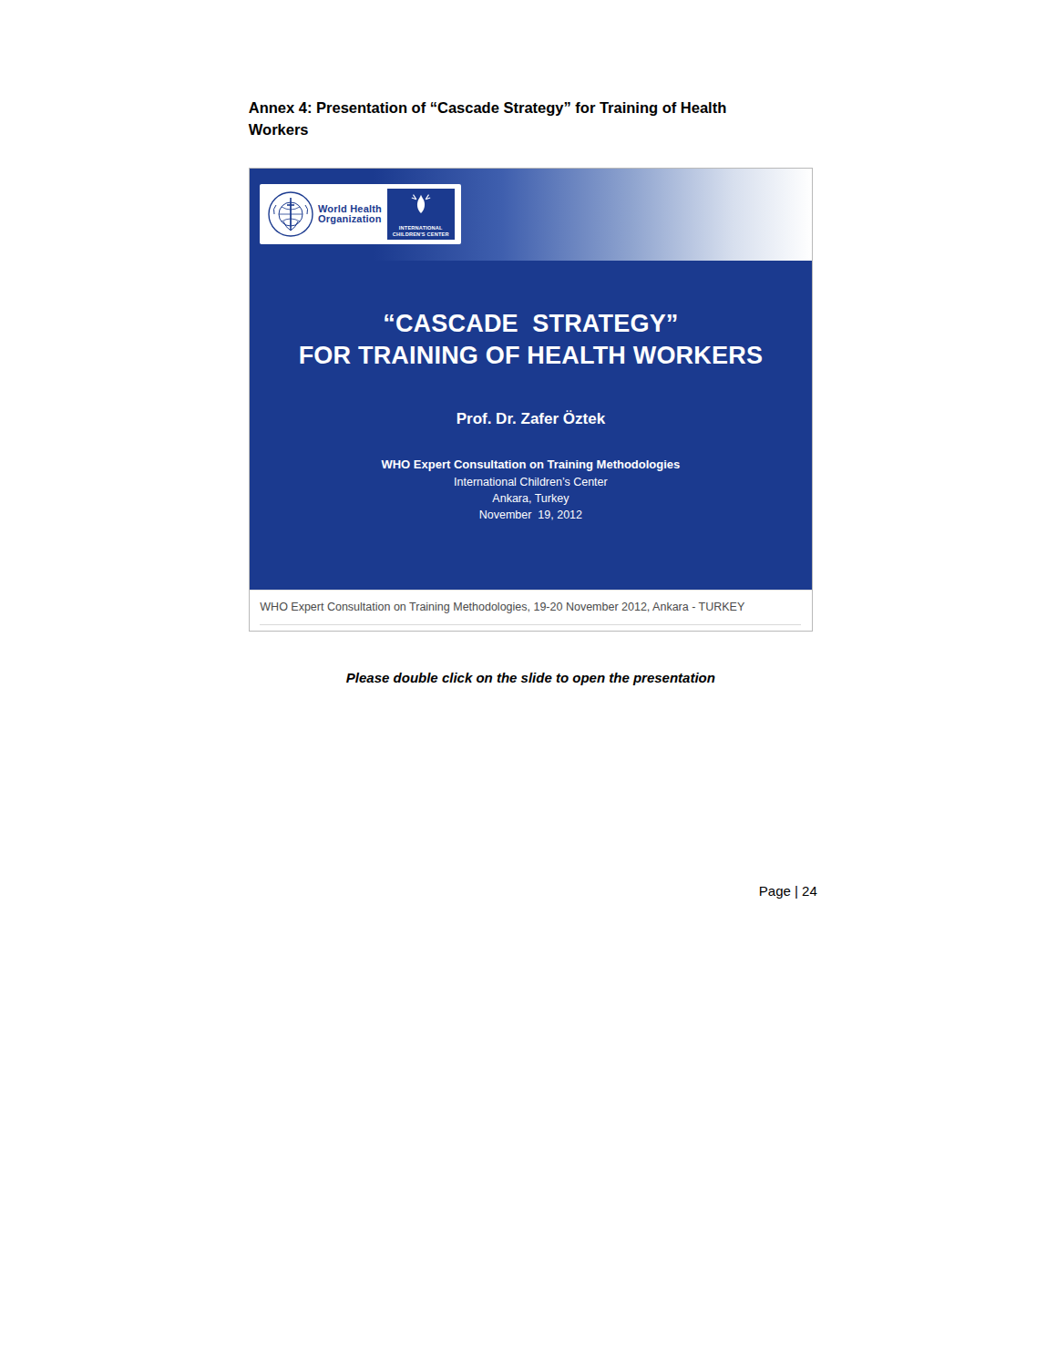Annex 4: Presentation of “Cascade Strategy” for Training of Health Workers
World Health
Organization
INTERNATIONAL
CHILDREN'S CENTER
“CASCADE STRATEGY”
FOR TRAINING OF HEALTH WORKERS
Prof. Dr. Zafer Öztek
WHO Expert Consultation on Training Methodologies
International Children’s Center
Ankara, Turkey
November 19, 2012
WHO Expert Consultation on Training Methodologies, 19-20 November 2012, Ankara - TURKEY
Please double click on the slide to open the presentation
Page | 24